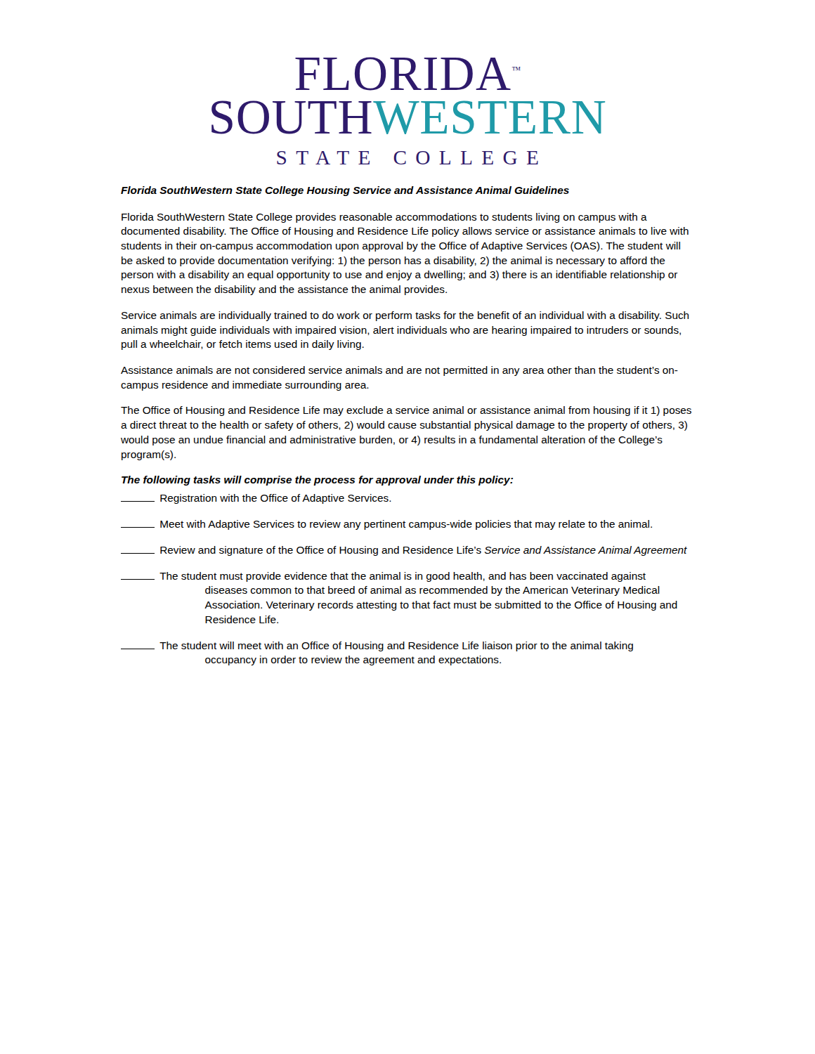FLORIDA™
SOUTH WESTERN
STATE COLLEGE
Florida SouthWestern State College Housing Service and Assistance Animal Guidelines
Florida SouthWestern State College provides reasonable accommodations to students living on campus with a documented disability. The Office of Housing and Residence Life policy allows service or assistance animals to live with students in their on-campus accommodation upon approval by the Office of Adaptive Services (OAS). The student will be asked to provide documentation verifying: 1) the person has a disability, 2) the animal is necessary to afford the person with a disability an equal opportunity to use and enjoy a dwelling; and 3) there is an identifiable relationship or nexus between the disability and the assistance the animal provides.
Service animals are individually trained to do work or perform tasks for the benefit of an individual with a disability. Such animals might guide individuals with impaired vision, alert individuals who are hearing impaired to intruders or sounds, pull a wheelchair, or fetch items used in daily living.
Assistance animals are not considered service animals and are not permitted in any area other than the student’s on-campus residence and immediate surrounding area.
The Office of Housing and Residence Life may exclude a service animal or assistance animal from housing if it 1) poses a direct threat to the health or safety of others, 2) would cause substantial physical damage to the property of others, 3) would pose an undue financial and administrative burden, or 4) results in a fundamental alteration of the College’s program(s).
The following tasks will comprise the process for approval under this policy:
Registration with the Office of Adaptive Services.
Meet with Adaptive Services to review any pertinent campus-wide policies that may relate to the animal.
Review and signature of the Office of Housing and Residence Life’s Service and Assistance Animal Agreement
The student must provide evidence that the animal is in good health, and has been vaccinated againstdiseases common to that breed of animal as recommended by the American Veterinary Medical Association. Veterinary records attesting to that fact must be submitted to the Office of Housing and Residence Life.
The student will meet with an Office of Housing and Residence Life liaison prior to the animal takingoccupancy in order to review the agreement and expectations.